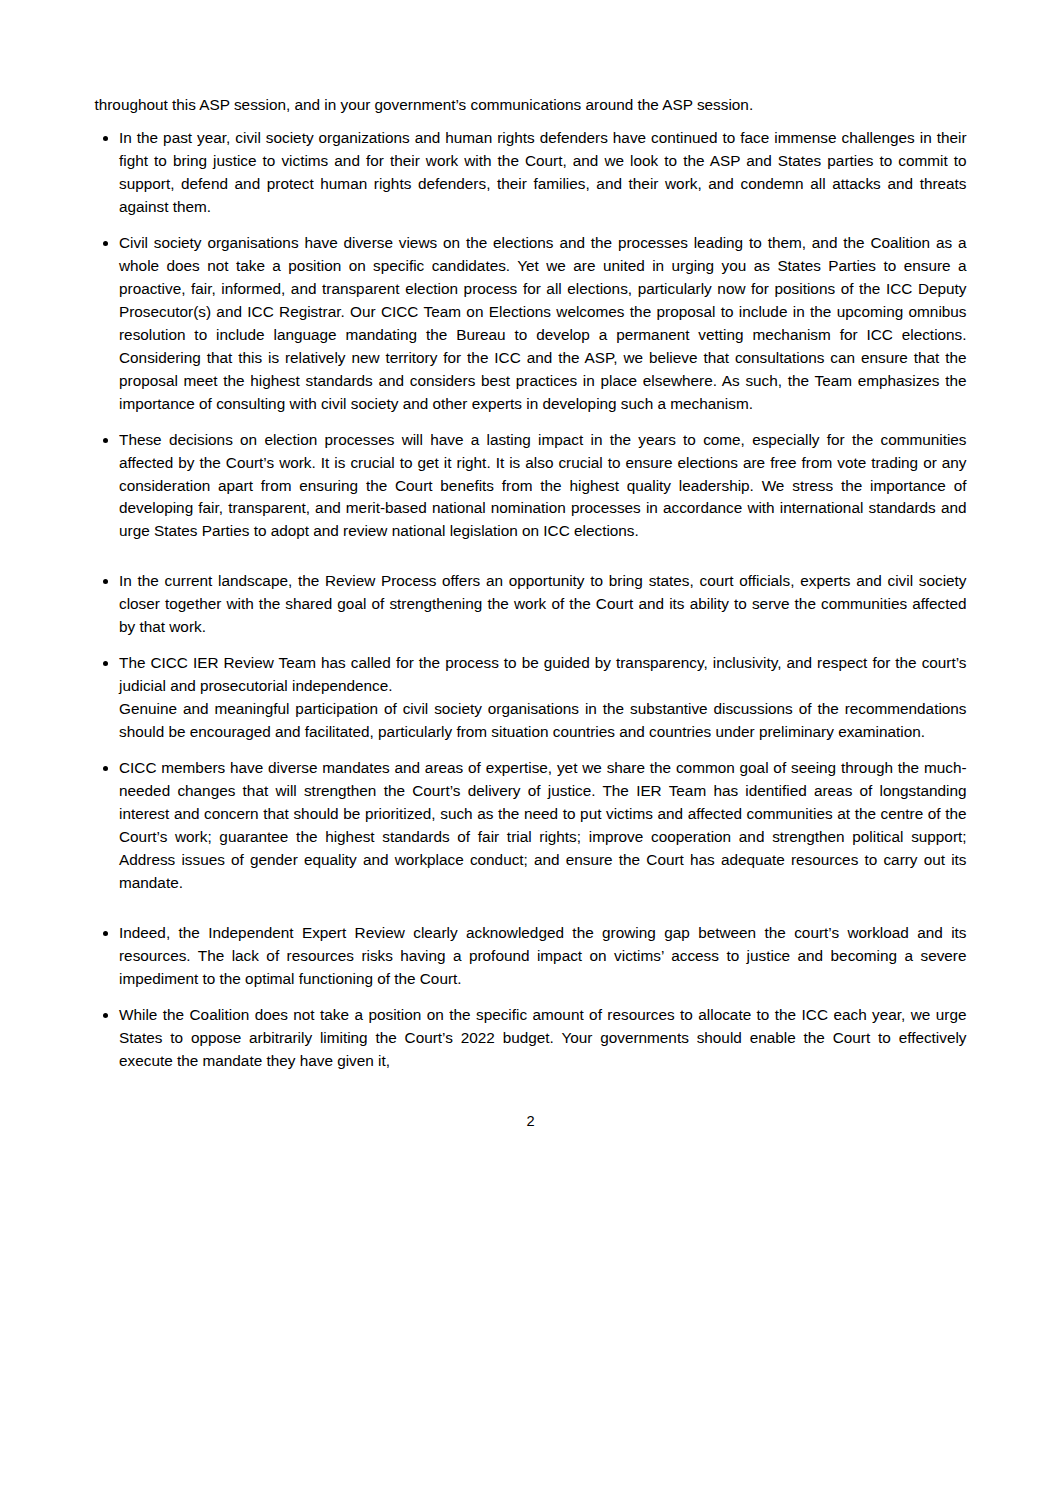throughout this ASP session, and in your government’s communications around the ASP session.
In the past year, civil society organizations and human rights defenders have continued to face immense challenges in their fight to bring justice to victims and for their work with the Court, and we look to the ASP and States parties to commit to support, defend and protect human rights defenders, their families, and their work, and condemn all attacks and threats against them.
Civil society organisations have diverse views on the elections and the processes leading to them, and the Coalition as a whole does not take a position on specific candidates. Yet we are united in urging you as States Parties to ensure a proactive, fair, informed, and transparent election process for all elections, particularly now for positions of the ICC Deputy Prosecutor(s) and ICC Registrar. Our CICC Team on Elections welcomes the proposal to include in the upcoming omnibus resolution to include language mandating the Bureau to develop a permanent vetting mechanism for ICC elections. Considering that this is relatively new territory for the ICC and the ASP, we believe that consultations can ensure that the proposal meet the highest standards and considers best practices in place elsewhere. As such, the Team emphasizes the importance of consulting with civil society and other experts in developing such a mechanism.
These decisions on election processes will have a lasting impact in the years to come, especially for the communities affected by the Court’s work. It is crucial to get it right. It is also crucial to ensure elections are free from vote trading or any consideration apart from ensuring the Court benefits from the highest quality leadership. We stress the importance of developing fair, transparent, and merit-based national nomination processes in accordance with international standards and urge States Parties to adopt and review national legislation on ICC elections.
In the current landscape, the Review Process offers an opportunity to bring states, court officials, experts and civil society closer together with the shared goal of strengthening the work of the Court and its ability to serve the communities affected by that work.
The CICC IER Review Team has called for the process to be guided by transparency, inclusivity, and respect for the court’s judicial and prosecutorial independence.
Genuine and meaningful participation of civil society organisations in the substantive discussions of the recommendations should be encouraged and facilitated, particularly from situation countries and countries under preliminary examination.
CICC members have diverse mandates and areas of expertise, yet we share the common goal of seeing through the much-needed changes that will strengthen the Court’s delivery of justice. The IER Team has identified areas of longstanding interest and concern that should be prioritized, such as the need to put victims and affected communities at the centre of the Court’s work; guarantee the highest standards of fair trial rights; improve cooperation and strengthen political support; Address issues of gender equality and workplace conduct; and ensure the Court has adequate resources to carry out its mandate.
Indeed, the Independent Expert Review clearly acknowledged the growing gap between the court’s workload and its resources. The lack of resources risks having a profound impact on victims’ access to justice and becoming a severe impediment to the optimal functioning of the Court.
While the Coalition does not take a position on the specific amount of resources to allocate to the ICC each year, we urge States to oppose arbitrarily limiting the Court’s 2022 budget. Your governments should enable the Court to effectively execute the mandate they have given it,
2